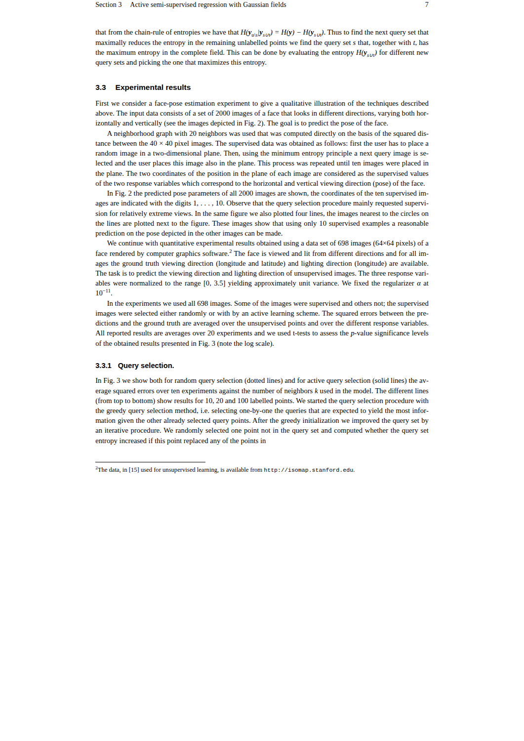Section 3 Active semi-supervised regression with Gaussian fields
7
that from the chain-rule of entropies we have that H(yu\s|ys∪t) = H(y) − H(ys∪t). Thus to find the next query set that maximally reduces the entropy in the remaining unlabelled points we find the query set s that, together with t, has the maximum entropy in the complete field. This can be done by evaluating the entropy H(ys∪t) for different new query sets and picking the one that maximizes this entropy.
3.3 Experimental results
First we consider a face-pose estimation experiment to give a qualitative illustration of the techniques described above. The input data consists of a set of 2000 images of a face that looks in different directions, varying both horizontally and vertically (see the images depicted in Fig. 2). The goal is to predict the pose of the face.
A neighborhood graph with 20 neighbors was used that was computed directly on the basis of the squared distance between the 40 × 40 pixel images. The supervised data was obtained as follows: first the user has to place a random image in a two-dimensional plane. Then, using the minimum entropy principle a next query image is selected and the user places this image also in the plane. This process was repeated until ten images were placed in the plane. The two coordinates of the position in the plane of each image are considered as the supervised values of the two response variables which correspond to the horizontal and vertical viewing direction (pose) of the face.
In Fig. 2 the predicted pose parameters of all 2000 images are shown, the coordinates of the ten supervised images are indicated with the digits 1, . . . , 10. Observe that the query selection procedure mainly requested supervision for relatively extreme views. In the same figure we also plotted four lines, the images nearest to the circles on the lines are plotted next to the figure. These images show that using only 10 supervised examples a reasonable prediction on the pose depicted in the other images can be made.
We continue with quantitative experimental results obtained using a data set of 698 images (64×64 pixels) of a face rendered by computer graphics software.2 The face is viewed and lit from different directions and for all images the ground truth viewing direction (longitude and latitude) and lighting direction (longitude) are available. The task is to predict the viewing direction and lighting direction of unsupervised images. The three response variables were normalized to the range [0, 3.5] yielding approximately unit variance. We fixed the regularizer α at 10−11.
In the experiments we used all 698 images. Some of the images were supervised and others not; the supervised images were selected either randomly or with by an active learning scheme. The squared errors between the predictions and the ground truth are averaged over the unsupervised points and over the different response variables. All reported results are averages over 20 experiments and we used t-tests to assess the p-value significance levels of the obtained results presented in Fig. 3 (note the log scale).
3.3.1 Query selection.
In Fig. 3 we show both for random query selection (dotted lines) and for active query selection (solid lines) the average squared errors over ten experiments against the number of neighbors k used in the model. The different lines (from top to bottom) show results for 10, 20 and 100 labelled points. We started the query selection procedure with the greedy query selection method, i.e. selecting one-by-one the queries that are expected to yield the most information given the other already selected query points. After the greedy initialization we improved the query set by an iterative procedure. We randomly selected one point not in the query set and computed whether the query set entropy increased if this point replaced any of the points in
2The data, in [15] used for unsupervised learning, is available from http://isomap.stanford.edu.